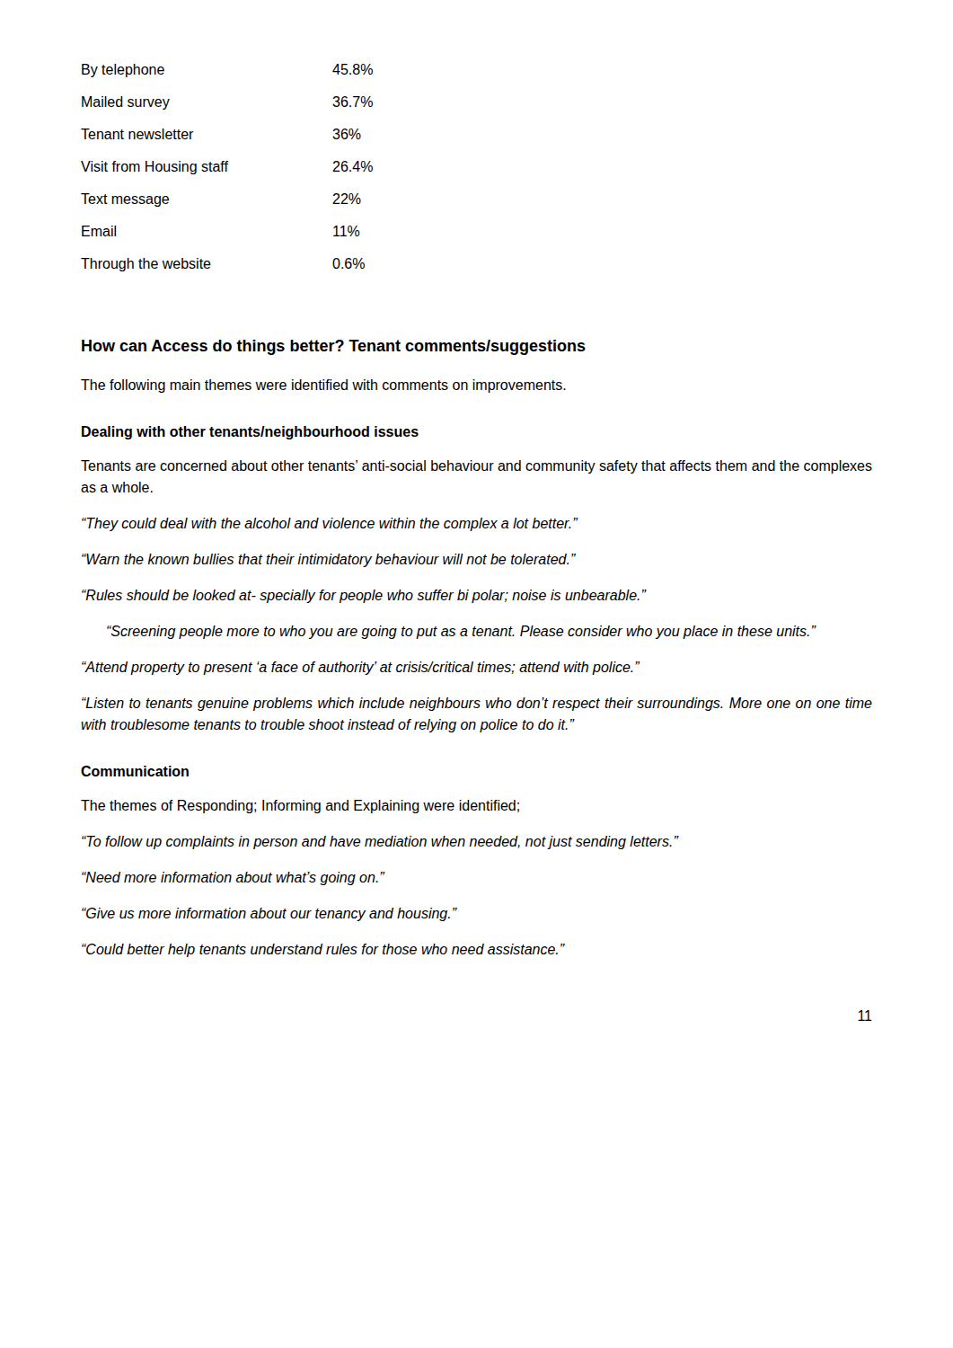| By telephone | 45.8% |
| Mailed survey | 36.7% |
| Tenant newsletter | 36% |
| Visit from Housing staff | 26.4% |
| Text message | 22% |
| Email | 11% |
| Through the website | 0.6% |
How can Access do things better? Tenant comments/suggestions
The following main themes were identified with comments on improvements.
Dealing with other tenants/neighbourhood issues
Tenants are concerned about other tenants’ anti-social behaviour and community safety that affects them and the complexes as a whole.
“They could deal with the alcohol and violence within the complex a lot better.”
“Warn the known bullies that their intimidatory behaviour will not be tolerated.”
“Rules should be looked at- specially for people who suffer bi polar; noise is unbearable.”
“Screening people more to who you are going to put as a tenant. Please consider who you place in these units.”
“Attend property to present ‘a face of authority’ at crisis/critical times; attend with police.”
“Listen to tenants genuine problems which include neighbours who don’t respect their surroundings. More one on one time with troublesome tenants to trouble shoot instead of relying on police to do it.”
Communication
The themes of Responding; Informing and Explaining were identified;
“To follow up complaints in person and have mediation when needed, not just sending letters.”
“Need more information about what’s going on.”
“Give us more information about our tenancy and housing.”
“Could better help tenants understand rules for those who need assistance.”
11